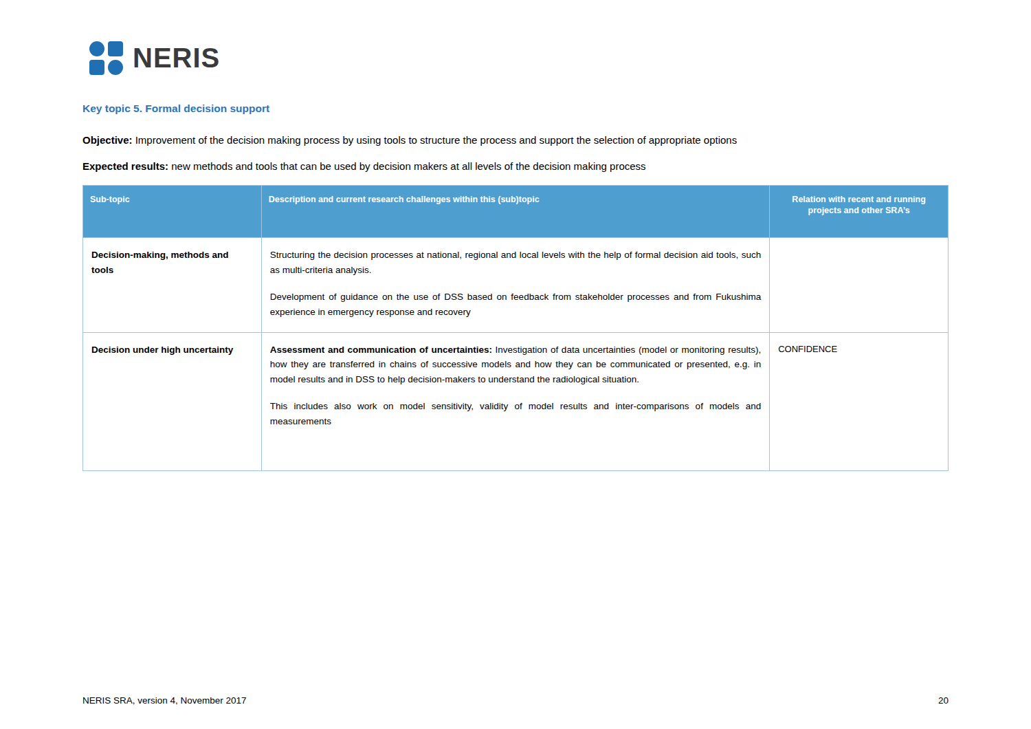NERIS
Key topic 5. Formal decision support
Objective: Improvement of the decision making process by using tools to structure the process and support the selection of appropriate options
Expected results: new methods and tools that can be used by decision makers at all levels of the decision making process
| Sub-topic | Description and current research challenges within this (sub)topic | Relation with recent and running projects and other SRA’s |
| --- | --- | --- |
| Decision-making, methods and tools | Structuring the decision processes at national, regional and local levels with the help of formal decision aid tools, such as multi-criteria analysis. Development of guidance on the use of DSS based on feedback from stakeholder processes and from Fukushima experience in emergency response and recovery | |
| Decision under high uncertainty | Assessment and communication of uncertainties: Investigation of data uncertainties (model or monitoring results), how they are transferred in chains of successive models and how they can be communicated or presented, e.g. in model results and in DSS to help decision-makers to understand the radiological situation. This includes also work on model sensitivity, validity of model results and inter-comparisons of models and measurements | CONFIDENCE |
NERIS SRA, version 4, November 2017
20